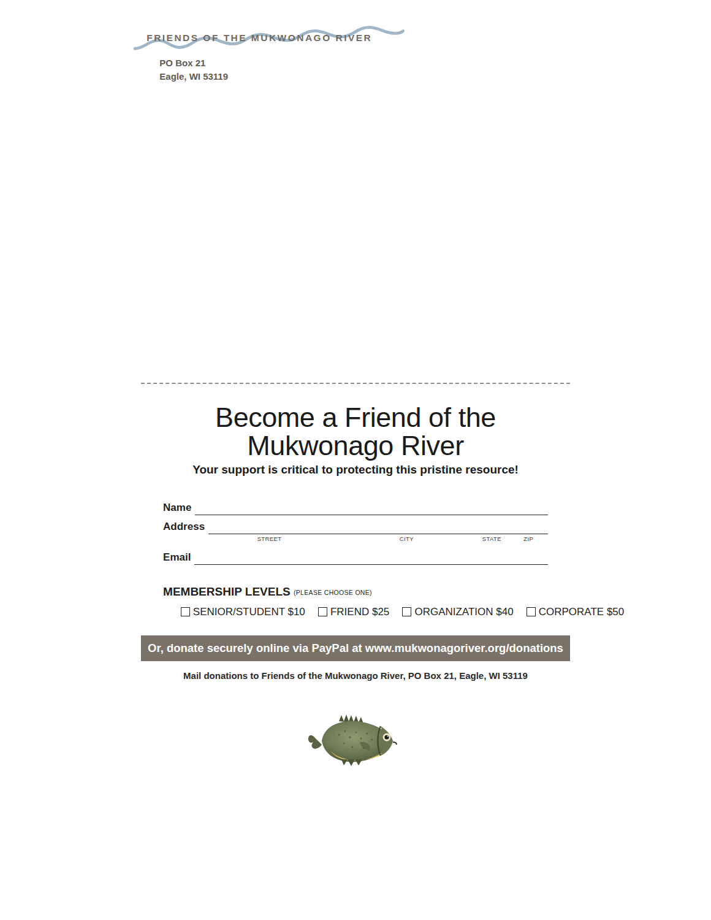FRIENDS OF THE MUKWONAGO RIVER
PO Box 21
Eagle, WI 53119
Become a Friend of the Mukwonago River
Your support is critical to protecting this pristine resource!
Name
Address
STREET CITY STATE ZIP
Email
MEMBERSHIP LEVELS (PLEASE CHOOSE ONE)
SENIOR/STUDENT $10 FRIEND $25 ORGANIZATION $40 CORPORATE $50
Or, donate securely online via PayPal at www.mukwonagoriver.org/donations
Mail donations to Friends of the Mukwonago River, PO Box 21, Eagle, WI 53119